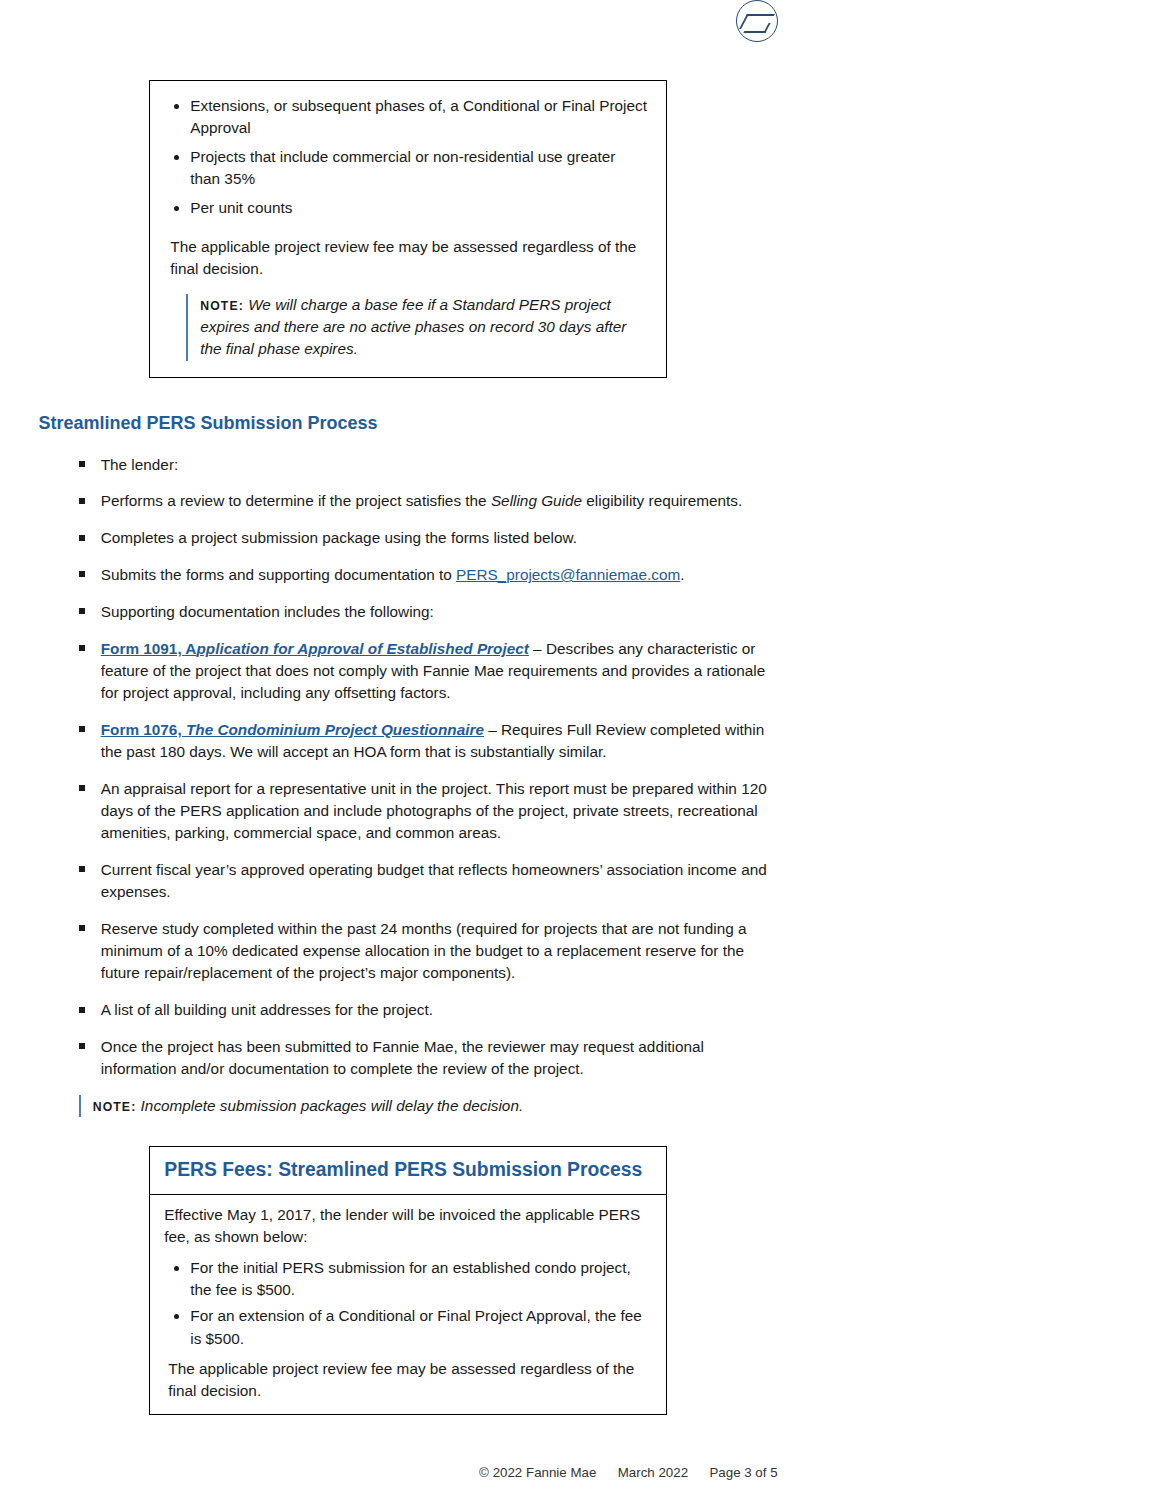Extensions, or subsequent phases of, a Conditional or Final Project Approval
Projects that include commercial or non-residential use greater than 35%
Per unit counts
The applicable project review fee may be assessed regardless of the final decision.
Note: We will charge a base fee if a Standard PERS project expires and there are no active phases on record 30 days after the final phase expires.
Streamlined PERS Submission Process
The lender:
Performs a review to determine if the project satisfies the Selling Guide eligibility requirements.
Completes a project submission package using the forms listed below.
Submits the forms and supporting documentation to PERS_projects@fanniemae.com.
Supporting documentation includes the following:
Form 1091, Application for Approval of Established Project – Describes any characteristic or feature of the project that does not comply with Fannie Mae requirements and provides a rationale for project approval, including any offsetting factors.
Form 1076, The Condominium Project Questionnaire – Requires Full Review completed within the past 180 days. We will accept an HOA form that is substantially similar.
An appraisal report for a representative unit in the project. This report must be prepared within 120 days of the PERS application and include photographs of the project, private streets, recreational amenities, parking, commercial space, and common areas.
Current fiscal year’s approved operating budget that reflects homeowners’ association income and expenses.
Reserve study completed within the past 24 months (required for projects that are not funding a minimum of a 10% dedicated expense allocation in the budget to a replacement reserve for the future repair/replacement of the project’s major components).
A list of all building unit addresses for the project.
Once the project has been submitted to Fannie Mae, the reviewer may request additional information and/or documentation to complete the review of the project.
Note: Incomplete submission packages will delay the decision.
PERS Fees: Streamlined PERS Submission Process
Effective May 1, 2017, the lender will be invoiced the applicable PERS fee, as shown below:
For the initial PERS submission for an established condo project, the fee is $500.
For an extension of a Conditional or Final Project Approval, the fee is $500.
The applicable project review fee may be assessed regardless of the final decision.
© 2022 Fannie MaeMarch 2022 Page 3 of 5